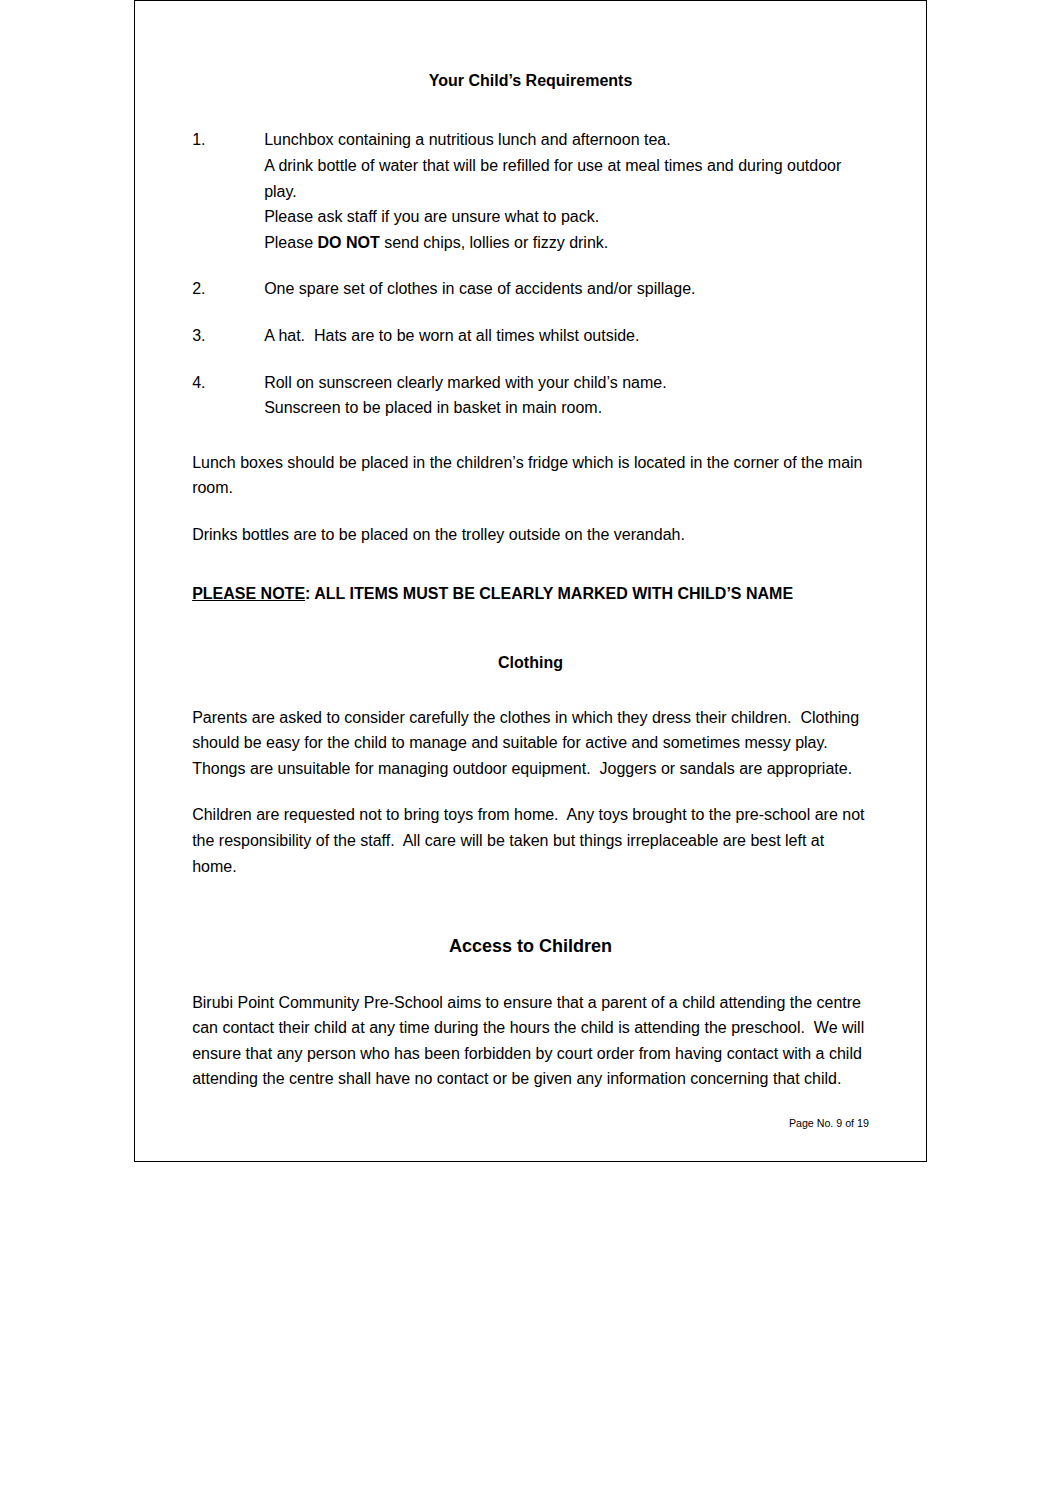Your Child’s Requirements
1.
Lunchbox containing a nutritious lunch and afternoon tea.
A drink bottle of water that will be refilled for use at meal times and during outdoor play.
Please ask staff if you are unsure what to pack.
Please DO NOT send chips, lollies or fizzy drink.
2.
One spare set of clothes in case of accidents and/or spillage.
3.
A hat. Hats are to be worn at all times whilst outside.
4.
Roll on sunscreen clearly marked with your child’s name.
Sunscreen to be placed in basket in main room.
Lunch boxes should be placed in the children’s fridge which is located in the corner of the main room.
Drinks bottles are to be placed on the trolley outside on the verandah.
PLEASE NOTE: ALL ITEMS MUST BE CLEARLY MARKED WITH CHILD’S NAME
Clothing
Parents are asked to consider carefully the clothes in which they dress their children. Clothing should be easy for the child to manage and suitable for active and sometimes messy play. Thongs are unsuitable for managing outdoor equipment. Joggers or sandals are appropriate.
Children are requested not to bring toys from home. Any toys brought to the pre-school are not the responsibility of the staff. All care will be taken but things irreplaceable are best left at home.
Access to Children
Birubi Point Community Pre-School aims to ensure that a parent of a child attending the centre can contact their child at any time during the hours the child is attending the preschool. We will ensure that any person who has been forbidden by court order from having contact with a child attending the centre shall have no contact or be given any information concerning that child.
Page No. 9 of 19